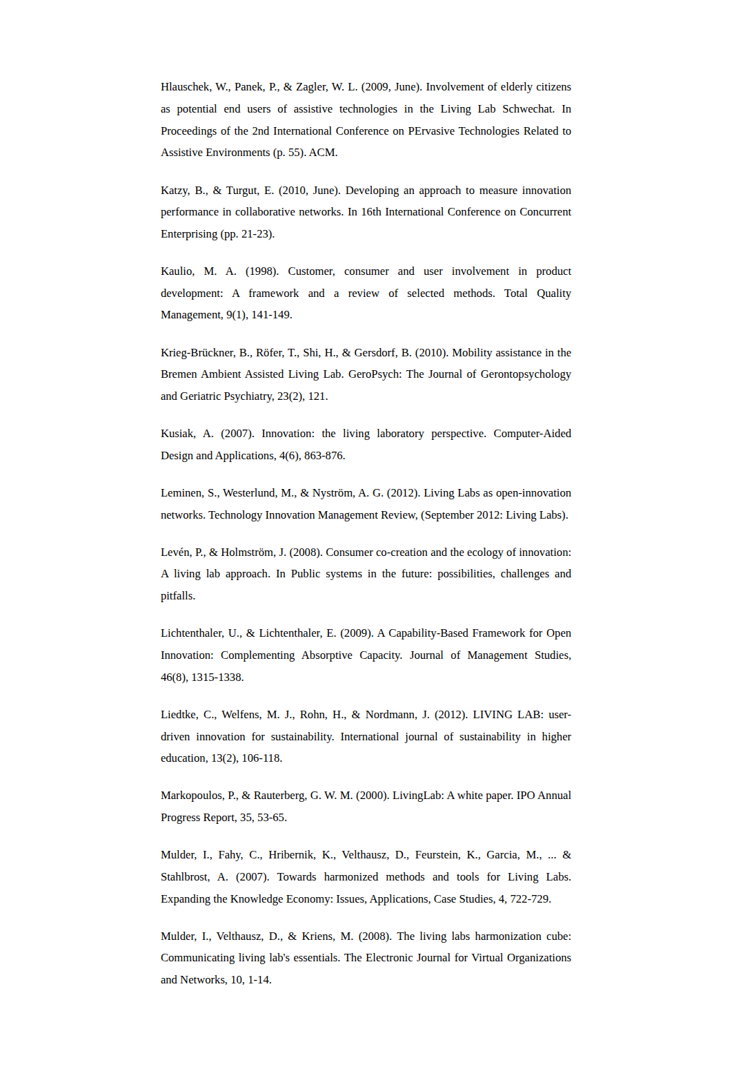Hlauschek, W., Panek, P., & Zagler, W. L. (2009, June). Involvement of elderly citizens as potential end users of assistive technologies in the Living Lab Schwechat. In Proceedings of the 2nd International Conference on PErvasive Technologies Related to Assistive Environments (p. 55). ACM.
Katzy, B., & Turgut, E. (2010, June). Developing an approach to measure innovation performance in collaborative networks. In 16th International Conference on Concurrent Enterprising (pp. 21-23).
Kaulio, M. A. (1998). Customer, consumer and user involvement in product development: A framework and a review of selected methods. Total Quality Management, 9(1), 141-149.
Krieg-Brückner, B., Röfer, T., Shi, H., & Gersdorf, B. (2010). Mobility assistance in the Bremen Ambient Assisted Living Lab. GeroPsych: The Journal of Gerontopsychology and Geriatric Psychiatry, 23(2), 121.
Kusiak, A. (2007). Innovation: the living laboratory perspective. Computer-Aided Design and Applications, 4(6), 863-876.
Leminen, S., Westerlund, M., & Nyström, A. G. (2012). Living Labs as open-innovation networks. Technology Innovation Management Review, (September 2012: Living Labs).
Levén, P., & Holmström, J. (2008). Consumer co-creation and the ecology of innovation: A living lab approach. In Public systems in the future: possibilities, challenges and pitfalls.
Lichtenthaler, U., & Lichtenthaler, E. (2009). A Capability‑Based Framework for Open Innovation: Complementing Absorptive Capacity. Journal of Management Studies, 46(8), 1315-1338.
Liedtke, C., Welfens, M. J., Rohn, H., & Nordmann, J. (2012). LIVING LAB: user-driven innovation for sustainability. International journal of sustainability in higher education, 13(2), 106-118.
Markopoulos, P., & Rauterberg, G. W. M. (2000). LivingLab: A white paper. IPO Annual Progress Report, 35, 53-65.
Mulder, I., Fahy, C., Hribernik, K., Velthausz, D., Feurstein, K., Garcia, M., ... & Stahlbrost, A. (2007). Towards harmonized methods and tools for Living Labs. Expanding the Knowledge Economy: Issues, Applications, Case Studies, 4, 722-729.
Mulder, I., Velthausz, D., & Kriens, M. (2008). The living labs harmonization cube: Communicating living lab's essentials. The Electronic Journal for Virtual Organizations and Networks, 10, 1-14.